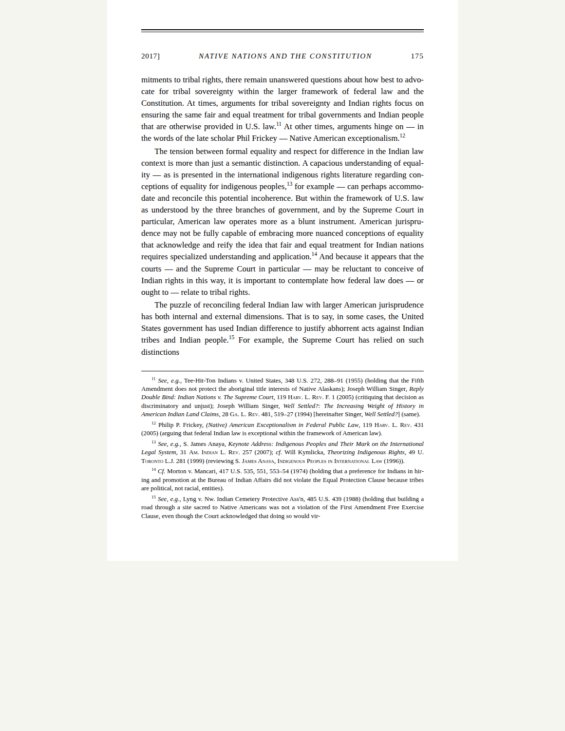2017] NATIVE NATIONS AND THE CONSTITUTION 175
mitments to tribal rights, there remain unanswered questions about how best to advocate for tribal sovereignty within the larger framework of federal law and the Constitution. At times, arguments for tribal sovereignty and Indian rights focus on ensuring the same fair and equal treatment for tribal governments and Indian people that are otherwise provided in U.S. law.11 At other times, arguments hinge on — in the words of the late scholar Phil Frickey — Native American exceptionalism.12
The tension between formal equality and respect for difference in the Indian law context is more than just a semantic distinction. A capacious understanding of equality — as is presented in the international indigenous rights literature regarding conceptions of equality for indigenous peoples,13 for example — can perhaps accommodate and reconcile this potential incoherence. But within the framework of U.S. law as understood by the three branches of government, and by the Supreme Court in particular, American law operates more as a blunt instrument. American jurisprudence may not be fully capable of embracing more nuanced conceptions of equality that acknowledge and reify the idea that fair and equal treatment for Indian nations requires specialized understanding and application.14 And because it appears that the courts — and the Supreme Court in particular — may be reluctant to conceive of Indian rights in this way, it is important to contemplate how federal law does — or ought to — relate to tribal rights.
The puzzle of reconciling federal Indian law with larger American jurisprudence has both internal and external dimensions. That is to say, in some cases, the United States government has used Indian difference to justify abhorrent acts against Indian tribes and Indian people.15 For example, the Supreme Court has relied on such distinctions
11 See, e.g., Tee-Hit-Ton Indians v. United States, 348 U.S. 272, 288–91 (1955) (holding that the Fifth Amendment does not protect the aboriginal title interests of Native Alaskans); Joseph William Singer, Reply Double Bind: Indian Nations v. The Supreme Court, 119 Harv. L. Rev. F. 1 (2005) (critiquing that decision as discriminatory and unjust); Joseph William Singer, Well Settled?: The Increasing Weight of History in American Indian Land Claims, 28 Ga. L. Rev. 481, 519–27 (1994) [hereinafter Singer, Well Settled?] (same).
12 Philip P. Frickey, (Native) American Exceptionalism in Federal Public Law, 119 Harv. L. Rev. 431 (2005) (arguing that federal Indian law is exceptional within the framework of American law).
13 See, e.g., S. James Anaya, Keynote Address: Indigenous Peoples and Their Mark on the International Legal System, 31 Am. Indian L. Rev. 257 (2007); cf. Will Kymlicka, Theorizing Indigenous Rights, 49 U. Toronto L.J. 281 (1999) (reviewing S. James Anaya, Indigenous Peoples in International Law (1996)).
14 Cf. Morton v. Mancari, 417 U.S. 535, 551, 553–54 (1974) (holding that a preference for Indians in hiring and promotion at the Bureau of Indian Affairs did not violate the Equal Protection Clause because tribes are political, not racial, entities).
15 See, e.g., Lyng v. Nw. Indian Cemetery Protective Ass'n, 485 U.S. 439 (1988) (holding that building a road through a site sacred to Native Americans was not a violation of the First Amendment Free Exercise Clause, even though the Court acknowledged that doing so would vir-